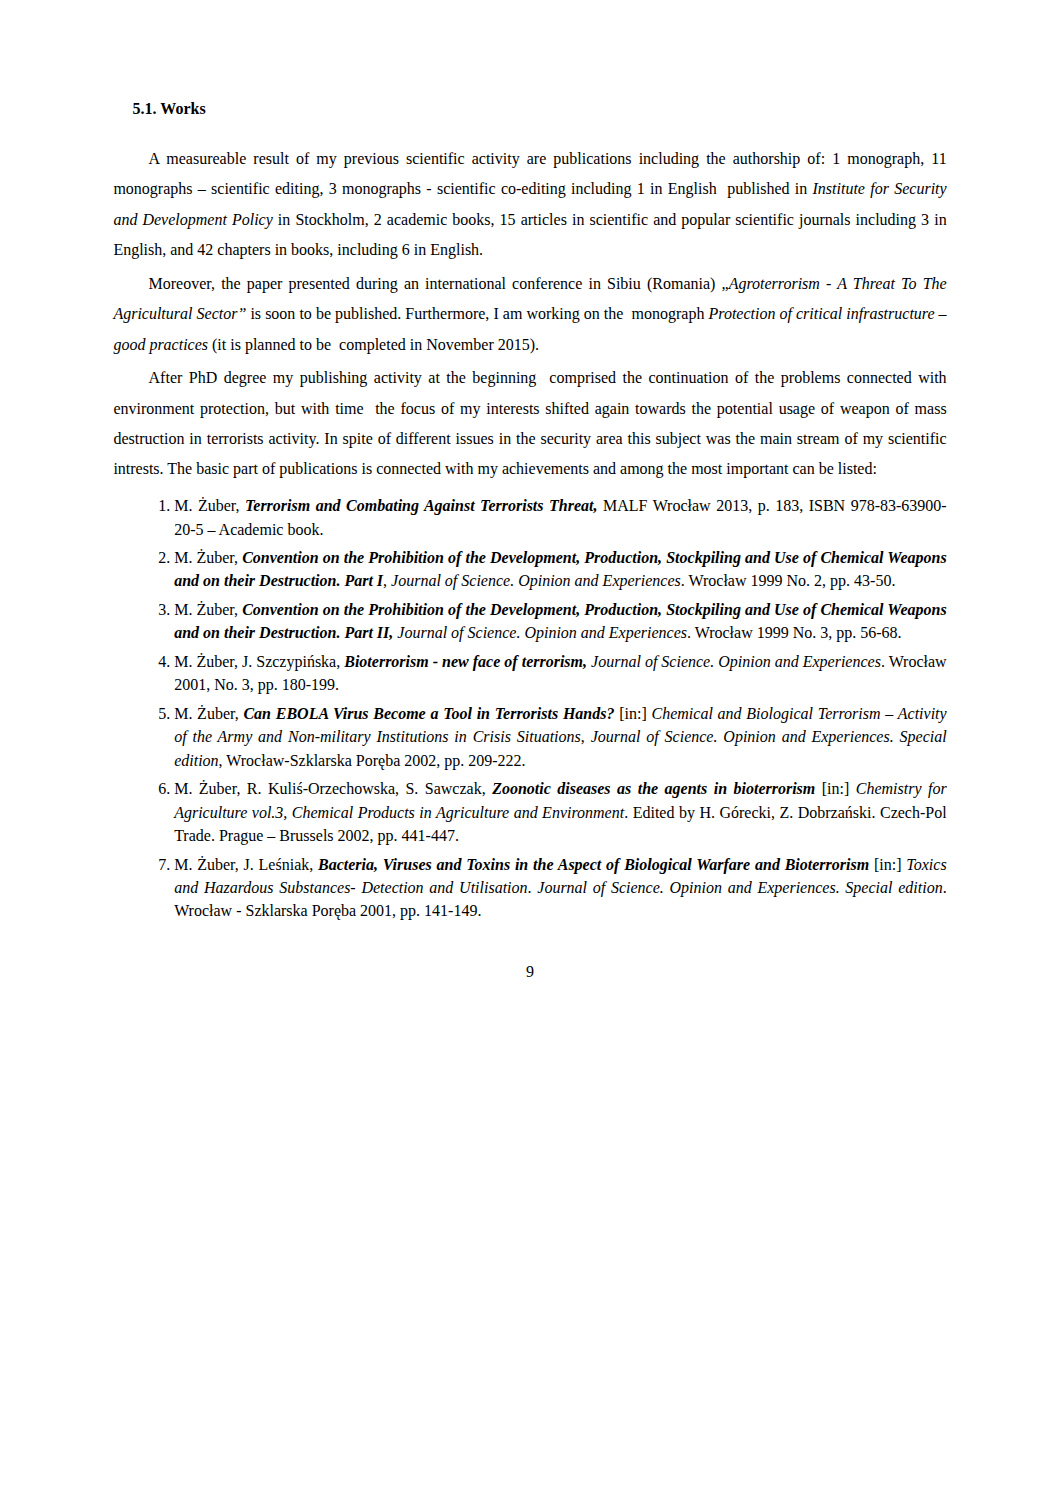5.1. Works
A measureable result of my previous scientific activity are publications including the authorship of: 1 monograph, 11 monographs – scientific editing, 3 monographs - scientific co-editing including 1 in English published in Institute for Security and Development Policy in Stockholm, 2 academic books, 15 articles in scientific and popular scientific journals including 3 in English, and 42 chapters in books, including 6 in English.
Moreover, the paper presented during an international conference in Sibiu (Romania) „Agroterrorism - A Threat To The Agricultural Sector” is soon to be published. Furthermore, I am working on the monograph Protection of critical infrastructure – good practices (it is planned to be completed in November 2015).
After PhD degree my publishing activity at the beginning comprised the continuation of the problems connected with environment protection, but with time the focus of my interests shifted again towards the potential usage of weapon of mass destruction in terrorists activity. In spite of different issues in the security area this subject was the main stream of my scientific intrests. The basic part of publications is connected with my achievements and among the most important can be listed:
M. Żuber, Terrorism and Combating Against Terrorists Threat, MALF Wrocław 2013, p. 183, ISBN 978-83-63900-20-5 – Academic book.
M. Żuber, Convention on the Prohibition of the Development, Production, Stockpiling and Use of Chemical Weapons and on their Destruction. Part I, Journal of Science. Opinion and Experiences. Wrocław 1999 No. 2, pp. 43-50.
M. Żuber, Convention on the Prohibition of the Development, Production, Stockpiling and Use of Chemical Weapons and on their Destruction. Part II, Journal of Science. Opinion and Experiences. Wrocław 1999 No. 3, pp. 56-68.
M. Żuber, J. Szczypińska, Bioterrorism - new face of terrorism, Journal of Science. Opinion and Experiences. Wrocław 2001, No. 3, pp. 180-199.
M. Żuber, Can EBOLA Virus Become a Tool in Terrorists Hands? [in:] Chemical and Biological Terrorism – Activity of the Army and Non-military Institutions in Crisis Situations, Journal of Science. Opinion and Experiences. Special edition, Wrocław-Szklarska Poręba 2002, pp. 209-222.
M. Żuber, R. Kuliś-Orzechowska, S. Sawczak, Zoonotic diseases as the agents in bioterrorism [in:] Chemistry for Agriculture vol.3, Chemical Products in Agriculture and Environment. Edited by H. Górecki, Z. Dobrzański. Czech-Pol Trade. Prague – Brussels 2002, pp. 441-447.
M. Żuber, J. Leśniak, Bacteria, Viruses and Toxins in the Aspect of Biological Warfare and Bioterrorism [in:] Toxics and Hazardous Substances- Detection and Utilisation. Journal of Science. Opinion and Experiences. Special edition. Wrocław - Szklarska Poręba 2001, pp. 141-149.
9